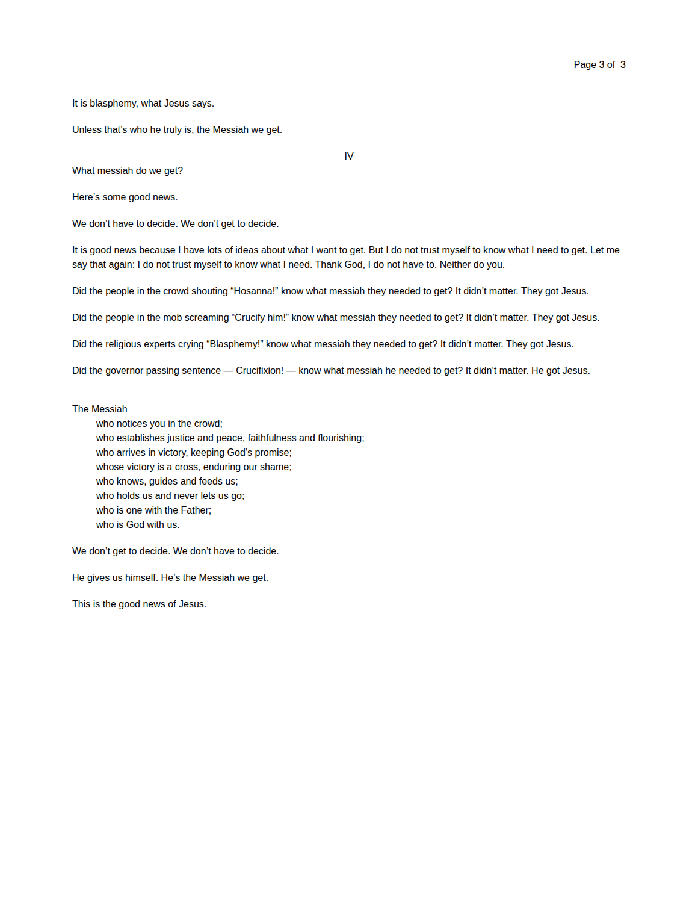Page 3 of 3
It is blasphemy, what Jesus says.
Unless that’s who he truly is, the Messiah we get.
IV
What messiah do we get?
Here’s some good news.
We don’t have to decide. We don’t get to decide.
It is good news because I have lots of ideas about what I want to get. But I do not trust myself to know what I need to get. Let me say that again: I do not trust myself to know what I need. Thank God, I do not have to. Neither do you.
Did the people in the crowd shouting “Hosanna!” know what messiah they needed to get? It didn’t matter. They got Jesus.
Did the people in the mob screaming “Crucify him!” know what messiah they needed to get? It didn’t matter. They got Jesus.
Did the religious experts crying “Blasphemy!” know what messiah they needed to get? It didn’t matter. They got Jesus.
Did the governor passing sentence — Crucifixion! — know what messiah he needed to get? It didn’t matter. He got Jesus.
The Messiah
who notices you in the crowd;
who establishes justice and peace, faithfulness and flourishing;
who arrives in victory, keeping God’s promise;
whose victory is a cross, enduring our shame;
who knows, guides and feeds us;
who holds us and never lets us go;
who is one with the Father;
who is God with us.
We don’t get to decide. We don’t have to decide.
He gives us himself. He’s the Messiah we get.
This is the good news of Jesus.